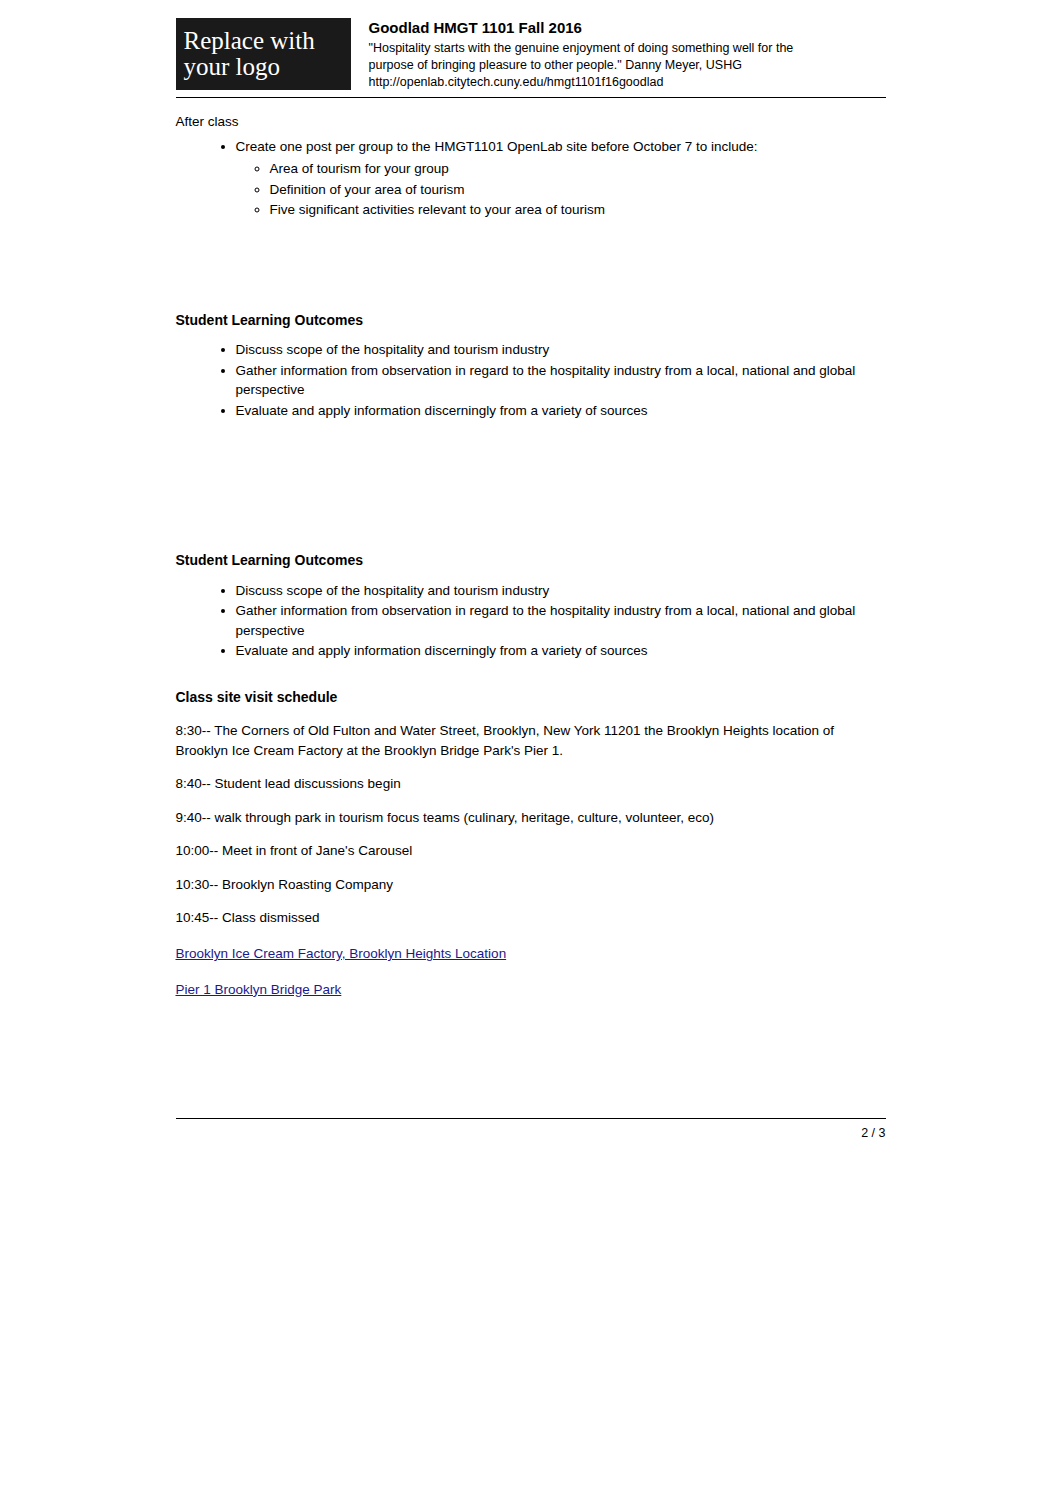Replace with
your logo
Goodlad HMGT 1101 Fall 2016
"Hospitality starts with the genuine enjoyment of doing something well for the
purpose of bringing pleasure to other people." Danny Meyer, USHG
http://openlab.citytech.cuny.edu/hmgt1101f16goodlad
After class
Create one post per group to the HMGT1101 OpenLab site before October 7 to include:
Area of tourism for your group
Definition of your area of tourism
Five significant activities relevant to your area of tourism
Student Learning Outcomes
Discuss scope of the hospitality and tourism industry
Gather information from observation in regard to the hospitality industry from a local, national and global perspective
Evaluate and apply information discerningly from a variety of sources
Student Learning Outcomes
Discuss scope of the hospitality and tourism industry
Gather information from observation in regard to the hospitality industry from a local, national and global perspective
Evaluate and apply information discerningly from a variety of sources
Class site visit schedule
8:30-- The Corners of Old Fulton and Water Street, Brooklyn, New York 11201 the Brooklyn Heights location of Brooklyn Ice Cream Factory at the Brooklyn Bridge Park's Pier 1.
8:40-- Student lead discussions begin
9:40-- walk through park in tourism focus teams (culinary, heritage, culture, volunteer, eco)
10:00-- Meet in front of Jane's Carousel
10:30-- Brooklyn Roasting Company
10:45-- Class dismissed
Brooklyn Ice Cream Factory, Brooklyn Heights Location
Pier 1 Brooklyn Bridge Park
2 / 3